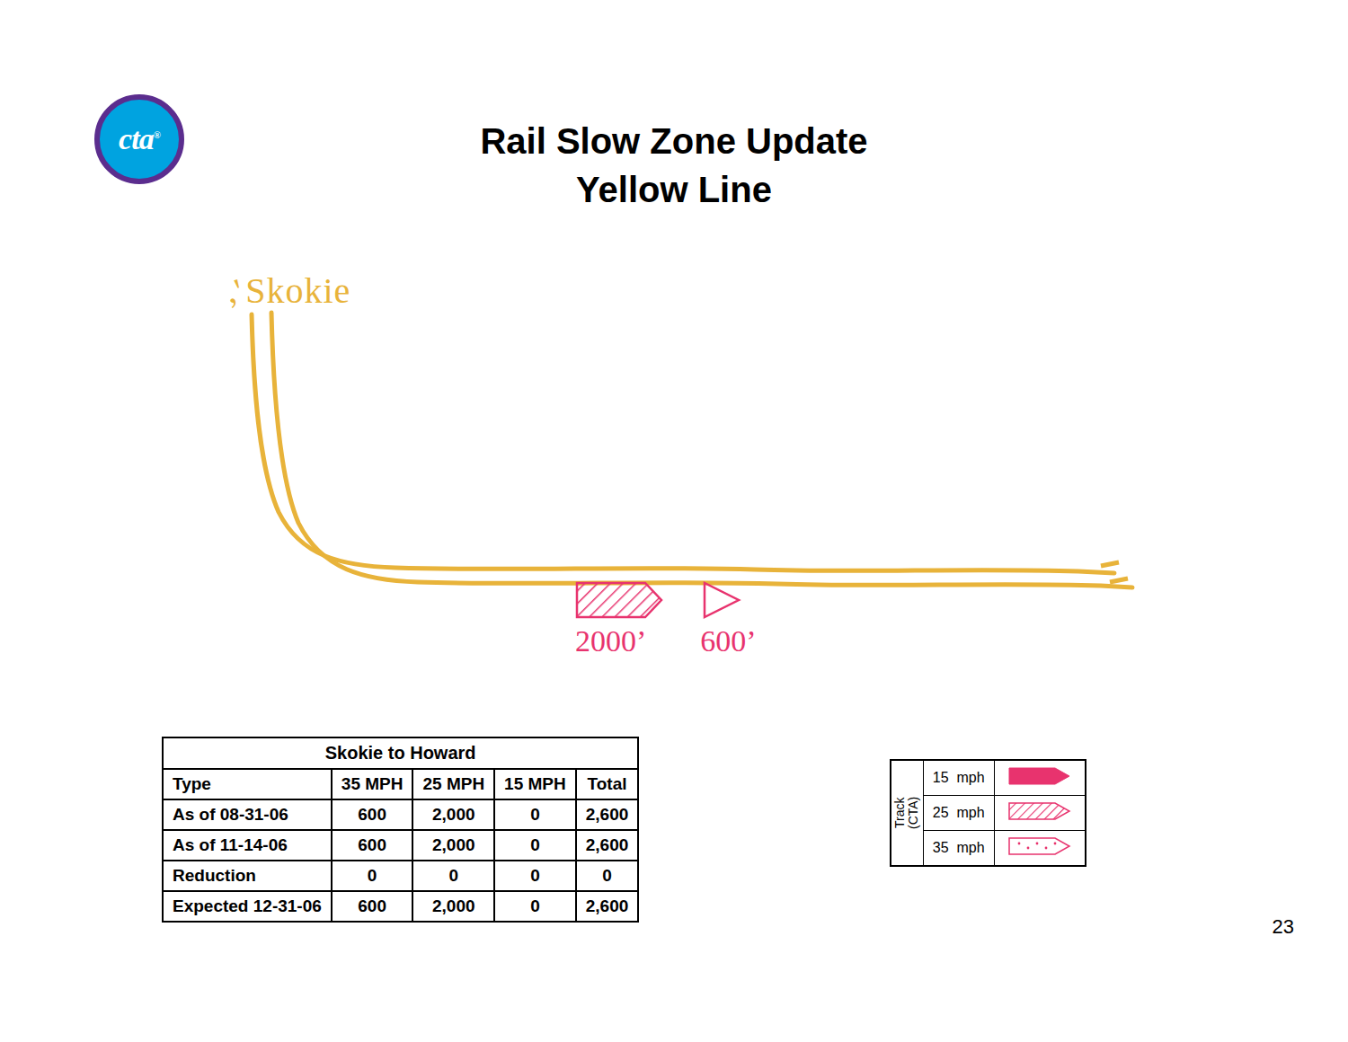cta®
Rail Slow Zone Update
Yellow Line
,'Skokie
2000’ 600’
| Skokie to Howard |
| --- |
| Type | 35 MPH | 25 MPH | 15 MPH | Total |
| As of 08-31-06 | 600 | 2,000 | 0 | 2,600 |
| As of 11-14-06 | 600 | 2,000 | 0 | 2,600 |
| Reduction | 0 | 0 | 0 | 0 |
| Expected 12-31-06 | 600 | 2,000 | 0 | 2,600 |
| Track (CTA) | 15 mph | |
| 25 mph | |
| 35 mph | |
23